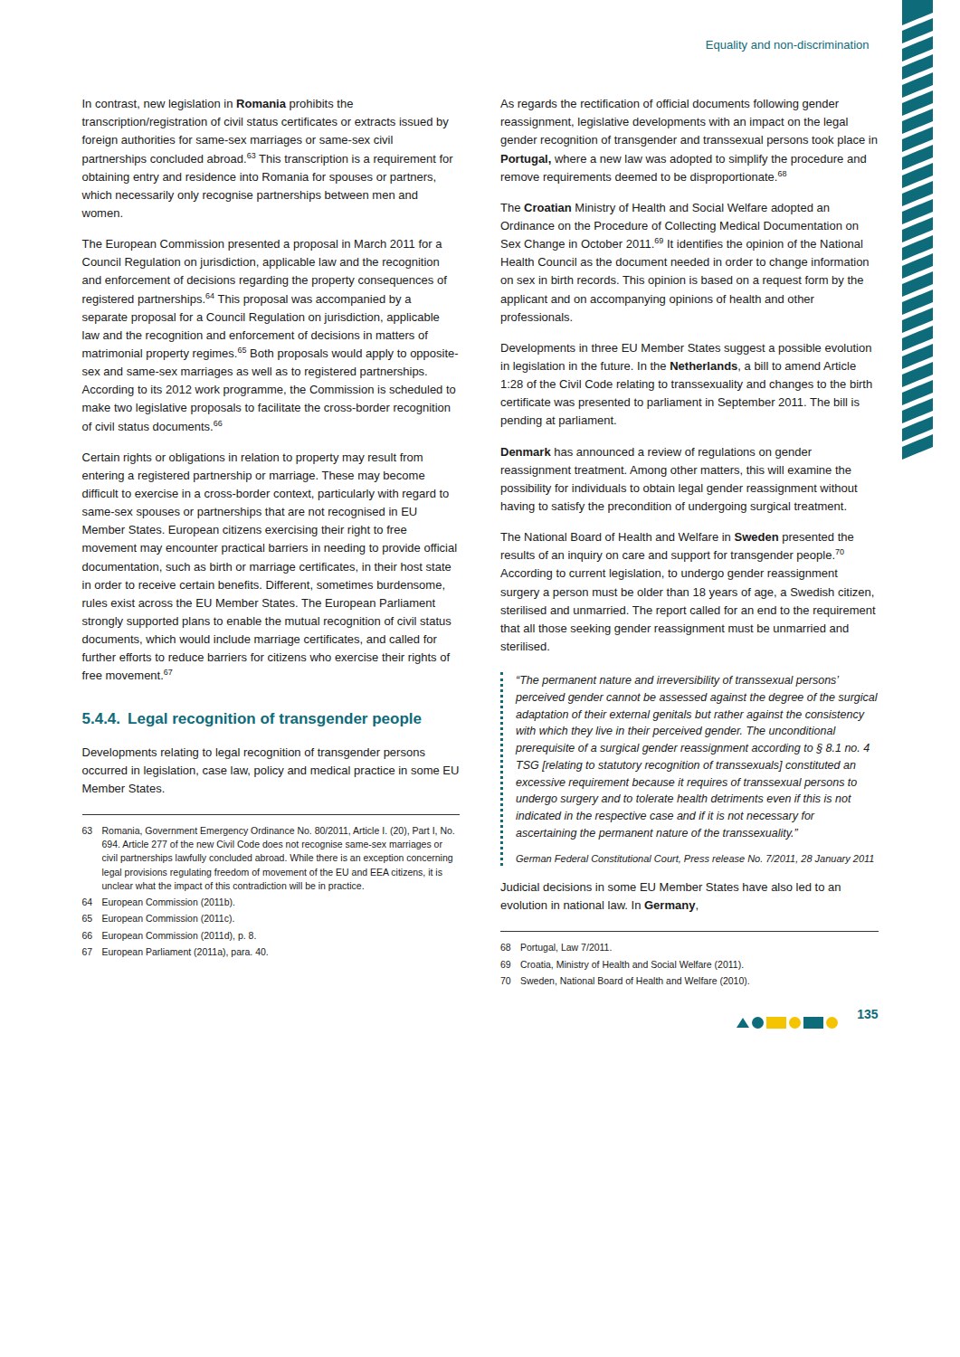Equality and non-discrimination
In contrast, new legislation in Romania prohibits the transcription/registration of civil status certificates or extracts issued by foreign authorities for same-sex marriages or same-sex civil partnerships concluded abroad.63 This transcription is a requirement for obtaining entry and residence into Romania for spouses or partners, which necessarily only recognise partnerships between men and women.
The European Commission presented a proposal in March 2011 for a Council Regulation on jurisdiction, applicable law and the recognition and enforcement of decisions regarding the property consequences of registered partnerships.64 This proposal was accompanied by a separate proposal for a Council Regulation on jurisdiction, applicable law and the recognition and enforcement of decisions in matters of matrimonial property regimes.65 Both proposals would apply to opposite-sex and same-sex marriages as well as to registered partnerships. According to its 2012 work programme, the Commission is scheduled to make two legislative proposals to facilitate the cross-border recognition of civil status documents.66
Certain rights or obligations in relation to property may result from entering a registered partnership or marriage. These may become difficult to exercise in a cross-border context, particularly with regard to same-sex spouses or partnerships that are not recognised in EU Member States. European citizens exercising their right to free movement may encounter practical barriers in needing to provide official documentation, such as birth or marriage certificates, in their host state in order to receive certain benefits. Different, sometimes burdensome, rules exist across the EU Member States. The European Parliament strongly supported plans to enable the mutual recognition of civil status documents, which would include marriage certificates, and called for further efforts to reduce barriers for citizens who exercise their rights of free movement.67
5.4.4. Legal recognition of transgender people
Developments relating to legal recognition of transgender persons occurred in legislation, case law, policy and medical practice in some EU Member States.
63 Romania, Government Emergency Ordinance No. 80/2011, Article I. (20), Part I, No. 694. Article 277 of the new Civil Code does not recognise same-sex marriages or civil partnerships lawfully concluded abroad. While there is an exception concerning legal provisions regulating freedom of movement of the EU and EEA citizens, it is unclear what the impact of this contradiction will be in practice.
64 European Commission (2011b).
65 European Commission (2011c).
66 European Commission (2011d), p. 8.
67 European Parliament (2011a), para. 40.
As regards the rectification of official documents following gender reassignment, legislative developments with an impact on the legal gender recognition of transgender and transsexual persons took place in Portugal, where a new law was adopted to simplify the procedure and remove requirements deemed to be disproportionate.68
The Croatian Ministry of Health and Social Welfare adopted an Ordinance on the Procedure of Collecting Medical Documentation on Sex Change in October 2011.69 It identifies the opinion of the National Health Council as the document needed in order to change information on sex in birth records. This opinion is based on a request form by the applicant and on accompanying opinions of health and other professionals.
Developments in three EU Member States suggest a possible evolution in legislation in the future. In the Netherlands, a bill to amend Article 1:28 of the Civil Code relating to transsexuality and changes to the birth certificate was presented to parliament in September 2011. The bill is pending at parliament.
Denmark has announced a review of regulations on gender reassignment treatment. Among other matters, this will examine the possibility for individuals to obtain legal gender reassignment without having to satisfy the precondition of undergoing surgical treatment.
The National Board of Health and Welfare in Sweden presented the results of an inquiry on care and support for transgender people.70 According to current legislation, to undergo gender reassignment surgery a person must be older than 18 years of age, a Swedish citizen, sterilised and unmarried. The report called for an end to the requirement that all those seeking gender reassignment must be unmarried and sterilised.
“The permanent nature and irreversibility of transsexual persons’ perceived gender cannot be assessed against the degree of the surgical adaptation of their external genitals but rather against the consistency with which they live in their perceived gender. The unconditional prerequisite of a surgical gender reassignment according to § 8.1 no. 4 TSG [relating to statutory recognition of transsexuals] constituted an excessive requirement because it requires of transsexual persons to undergo surgery and to tolerate health detriments even if this is not indicated in the respective case and if it is not necessary for ascertaining the permanent nature of the transsexuality.” German Federal Constitutional Court, Press release No. 7/2011, 28 January 2011
Judicial decisions in some EU Member States have also led to an evolution in national law. In Germany,
68 Portugal, Law 7/2011.
69 Croatia, Ministry of Health and Social Welfare (2011).
70 Sweden, National Board of Health and Welfare (2010).
135